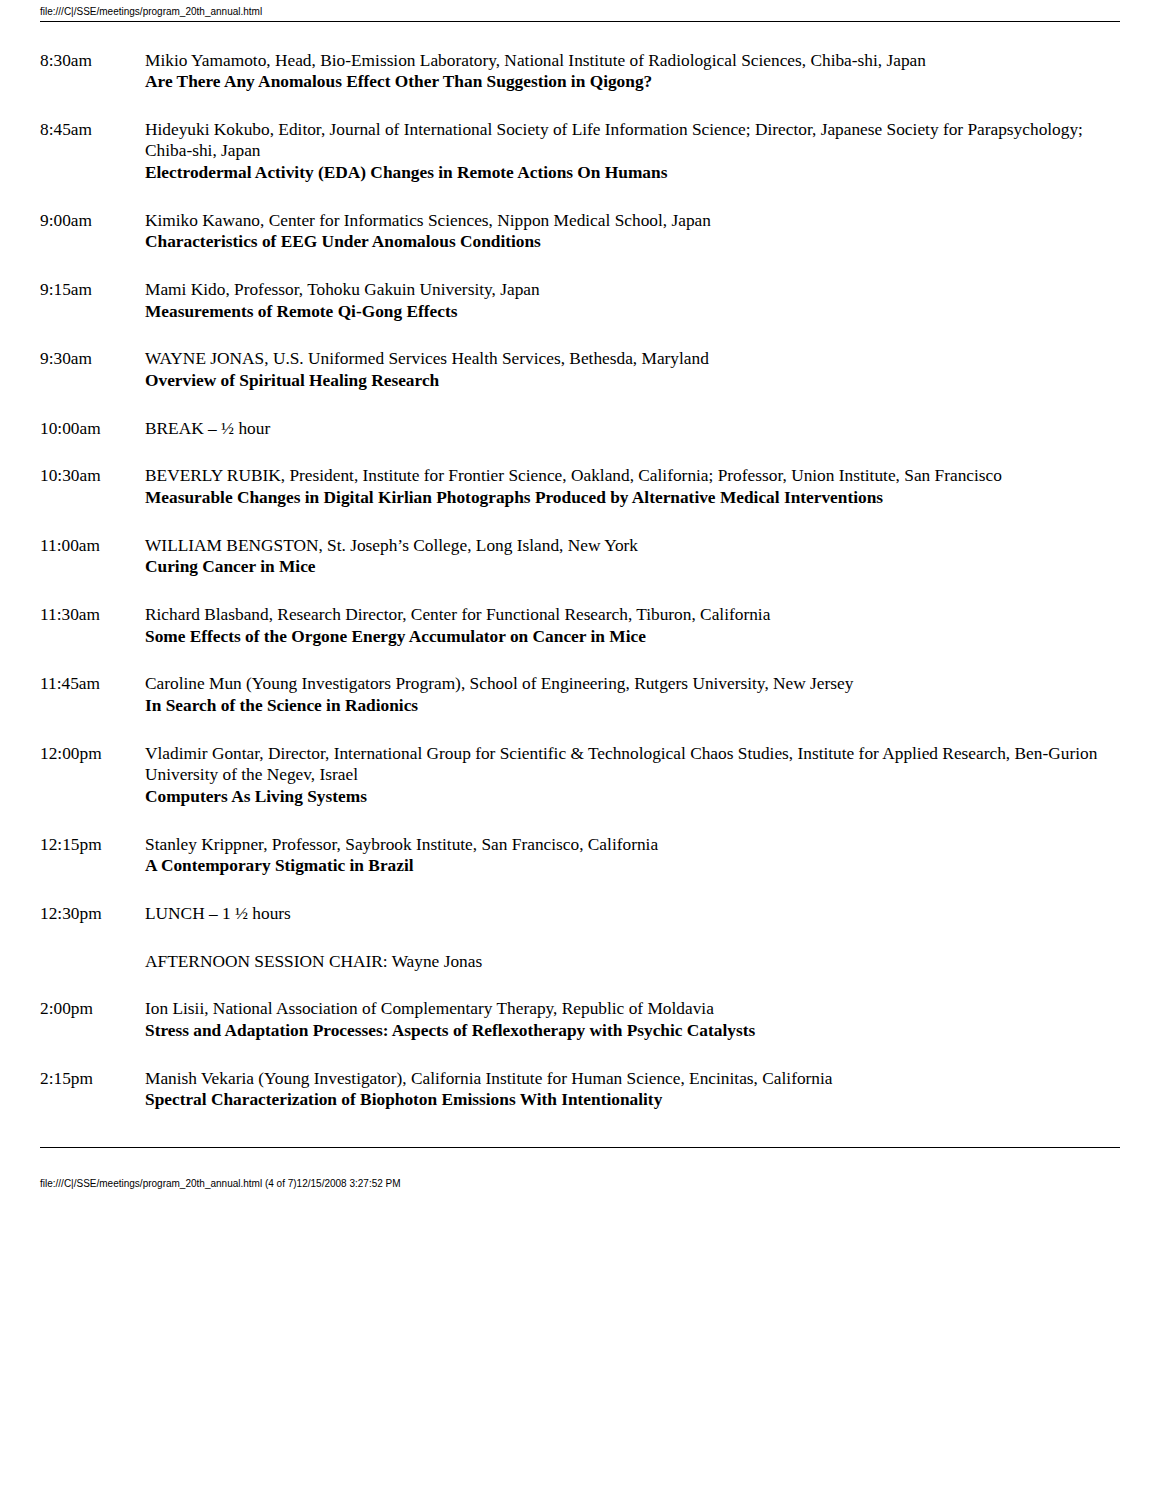file:///C|/SSE/meetings/program_20th_annual.html
| 8:30am | Mikio Yamamoto, Head, Bio-Emission Laboratory, National Institute of Radiological Sciences, Chiba-shi, Japan Are There Any Anomalous Effect Other Than Suggestion in Qigong? |
| 8:45am | Hideyuki Kokubo, Editor, Journal of International Society of Life Information Science; Director, Japanese Society for Parapsychology; Chiba-shi, Japan Electrodermal Activity (EDA) Changes in Remote Actions On Humans |
| 9:00am | Kimiko Kawano, Center for Informatics Sciences, Nippon Medical School, Japan Characteristics of EEG Under Anomalous Conditions |
| 9:15am | Mami Kido, Professor, Tohoku Gakuin University, Japan Measurements of Remote Qi-Gong Effects |
| 9:30am | WAYNE JONAS, U.S. Uniformed Services Health Services, Bethesda, Maryland Overview of Spiritual Healing Research |
| 10:00am | BREAK – ½ hour |
| 10:30am | BEVERLY RUBIK, President, Institute for Frontier Science, Oakland, California; Professor, Union Institute, San Francisco Measurable Changes in Digital Kirlian Photographs Produced by Alternative Medical Interventions |
| 11:00am | WILLIAM BENGSTON, St. Joseph’s College, Long Island, New York Curing Cancer in Mice |
| 11:30am | Richard Blasband, Research Director, Center for Functional Research, Tiburon, California Some Effects of the Orgone Energy Accumulator on Cancer in Mice |
| 11:45am | Caroline Mun (Young Investigators Program), School of Engineering, Rutgers University, New Jersey In Search of the Science in Radionics |
| 12:00pm | Vladimir Gontar, Director, International Group for Scientific & Technological Chaos Studies, Institute for Applied Research, Ben-Gurion University of the Negev, Israel Computers As Living Systems |
| 12:15pm | Stanley Krippner, Professor, Saybrook Institute, San Francisco, California A Contemporary Stigmatic in Brazil |
| 12:30pm | LUNCH – 1 ½ hours |
| | AFTERNOON SESSION CHAIR: Wayne Jonas |
| 2:00pm | Ion Lisii, National Association of Complementary Therapy, Republic of Moldavia Stress and Adaptation Processes: Aspects of Reflexotherapy with Psychic Catalysts |
| 2:15pm | Manish Vekaria (Young Investigator), California Institute for Human Science, Encinitas, California Spectral Characterization of Biophoton Emissions With Intentionality |
file:///C|/SSE/meetings/program_20th_annual.html (4 of 7)12/15/2008 3:27:52 PM